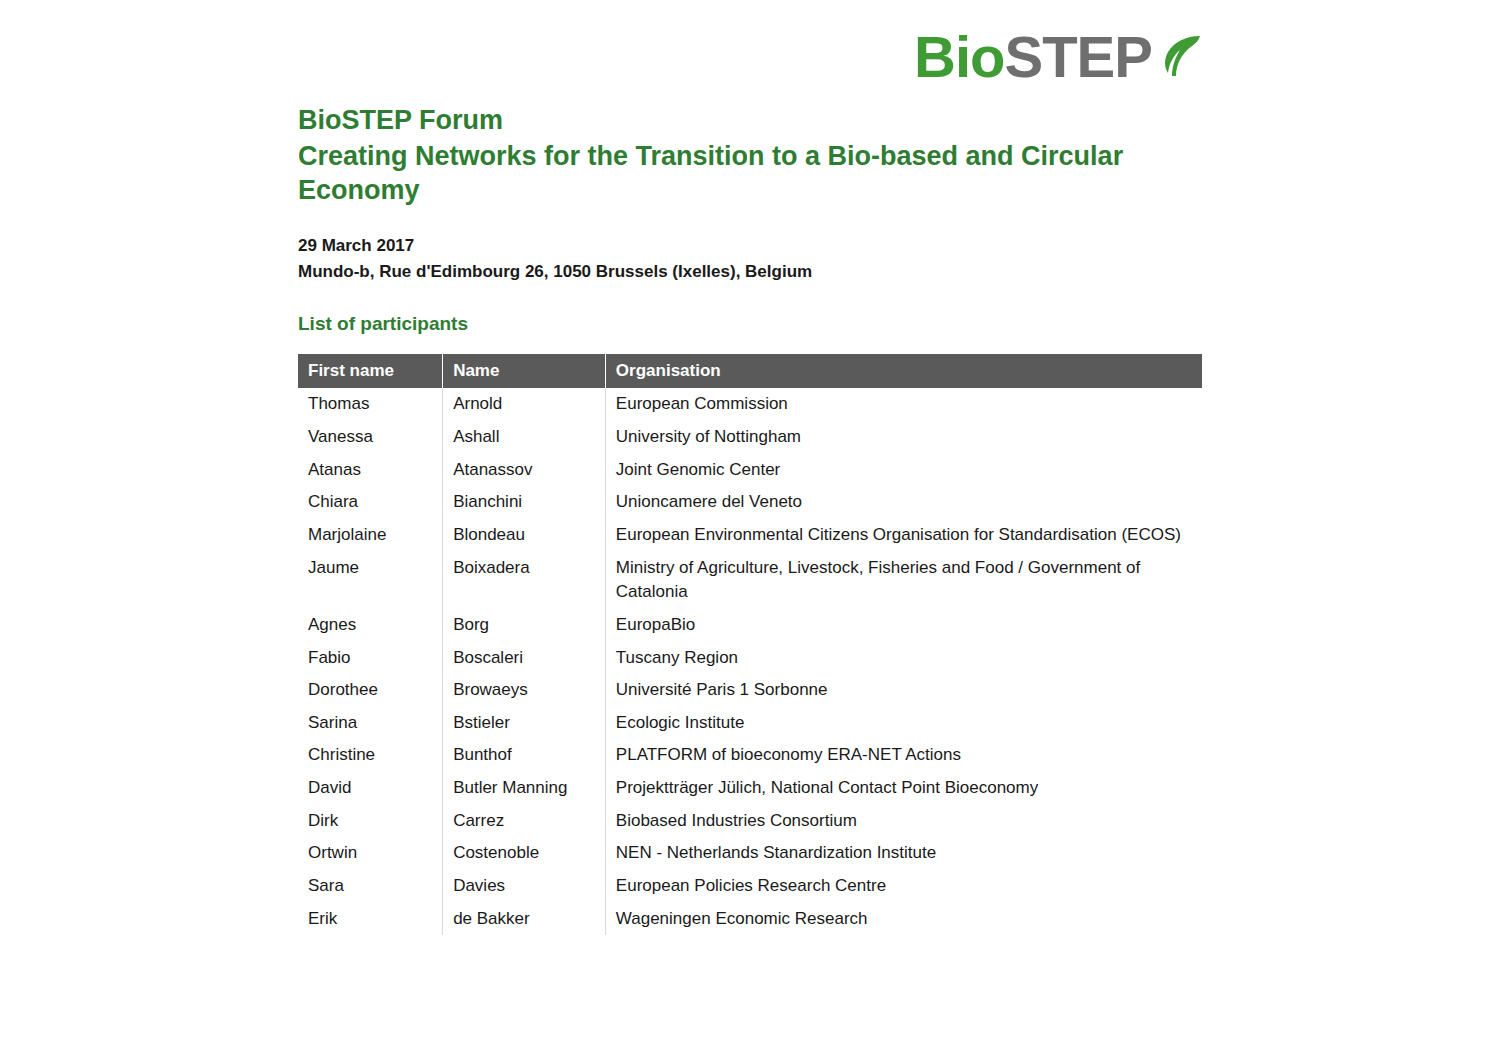Bio STEP
BioSTEP Forum
Creating Networks for the Transition to a Bio-based and Circular Economy
29 March 2017
Mundo-b, Rue d'Edimbourg 26, 1050 Brussels (Ixelles), Belgium
List of participants
| First name | Name | Organisation |
| --- | --- | --- |
| Thomas | Arnold | European Commission |
| Vanessa | Ashall | University of Nottingham |
| Atanas | Atanassov | Joint Genomic Center |
| Chiara | Bianchini | Unioncamere del Veneto |
| Marjolaine | Blondeau | European Environmental Citizens Organisation for Standardisation (ECOS) |
| Jaume | Boixadera | Ministry of Agriculture, Livestock, Fisheries and Food / Government of Catalonia |
| Agnes | Borg | EuropaBio |
| Fabio | Boscaleri | Tuscany Region |
| Dorothee | Browaeys | Université Paris 1 Sorbonne |
| Sarina | Bstieler | Ecologic Institute |
| Christine | Bunthof | PLATFORM of bioeconomy ERA-NET Actions |
| David | Butler Manning | Projektträger Jülich, National Contact Point Bioeconomy |
| Dirk | Carrez | Biobased Industries Consortium |
| Ortwin | Costenoble | NEN - Netherlands Stanardization Institute |
| Sara | Davies | European Policies Research Centre |
| Erik | de Bakker | Wageningen Economic Research |